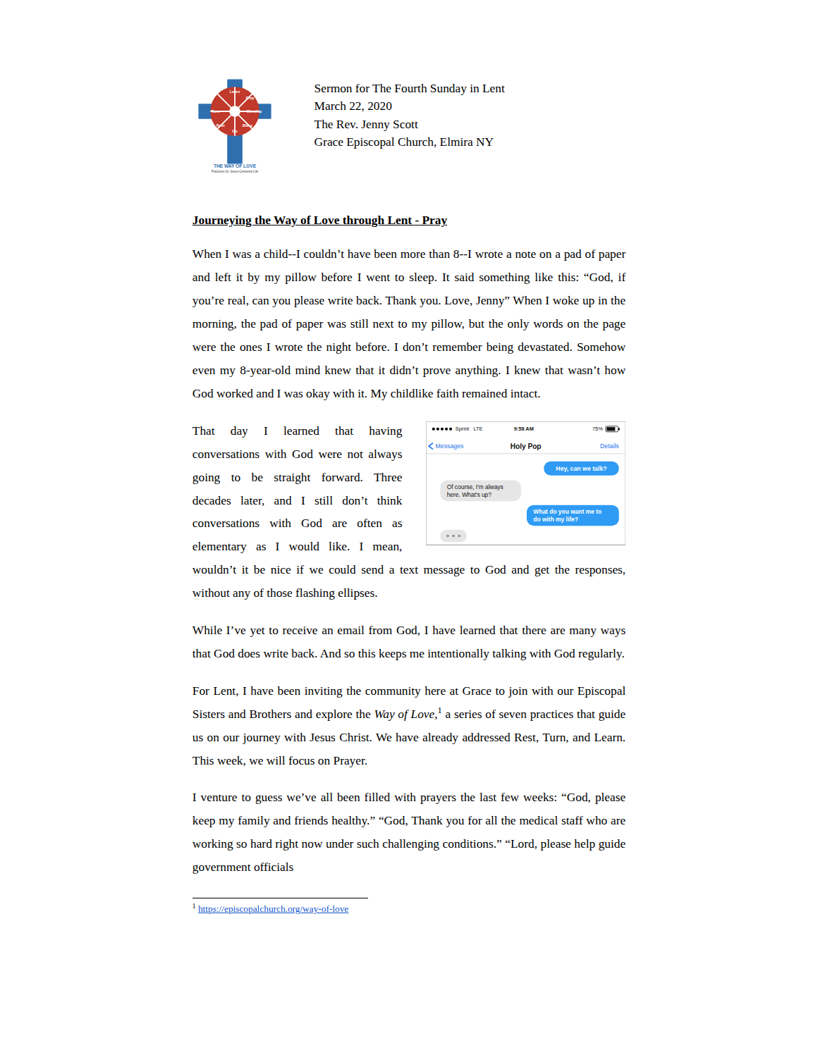Learn Pray Worship Bless Go Rest Turn THE WAY OF LOVE Practices for Jesus-Centered Life
Sermon for The Fourth Sunday in Lent
March 22, 2020
The Rev. Jenny Scott
Grace Episcopal Church, Elmira NY
Journeying the Way of Love through Lent - Pray
When I was a child--I couldn’t have been more than 8--I wrote a note on a pad of paper and left it by my pillow before I went to sleep. It said something like this: “God, if you’re real, can you please write back. Thank you. Love, Jenny” When I woke up in the morning, the pad of paper was still next to my pillow, but the only words on the page were the ones I wrote the night before. I don’t remember being devastated. Somehow even my 8-year-old mind knew that it didn’t prove anything. I knew that wasn’t how God worked and I was okay with it. My childlike faith remained intact.
Sprint LTE 9:58 AM 75% Messages Holy Pop Details Hey, can we talk? Of course, I'm always here. What's up? What do you want me to do with my life?
That day I learned that having conversations with God were not always going to be straight forward. Three decades later, and I still don’t think conversations with God are often as elementary as I would like. I mean, wouldn’t it be nice if we could send a text message to God and get the responses, without any of those flashing ellipses.
While I’ve yet to receive an email from God, I have learned that there are many ways that God does write back. And so this keeps me intentionally talking with God regularly.
For Lent, I have been inviting the community here at Grace to join with our Episcopal Sisters and Brothers and explore the Way of Love,1 a series of seven practices that guide us on our journey with Jesus Christ. We have already addressed Rest, Turn, and Learn. This week, we will focus on Prayer.
I venture to guess we’ve all been filled with prayers the last few weeks: “God, please keep my family and friends healthy.” “God, Thank you for all the medical staff who are working so hard right now under such challenging conditions.” “Lord, please help guide government officials
1 https://episcopalchurch.org/way-of-love